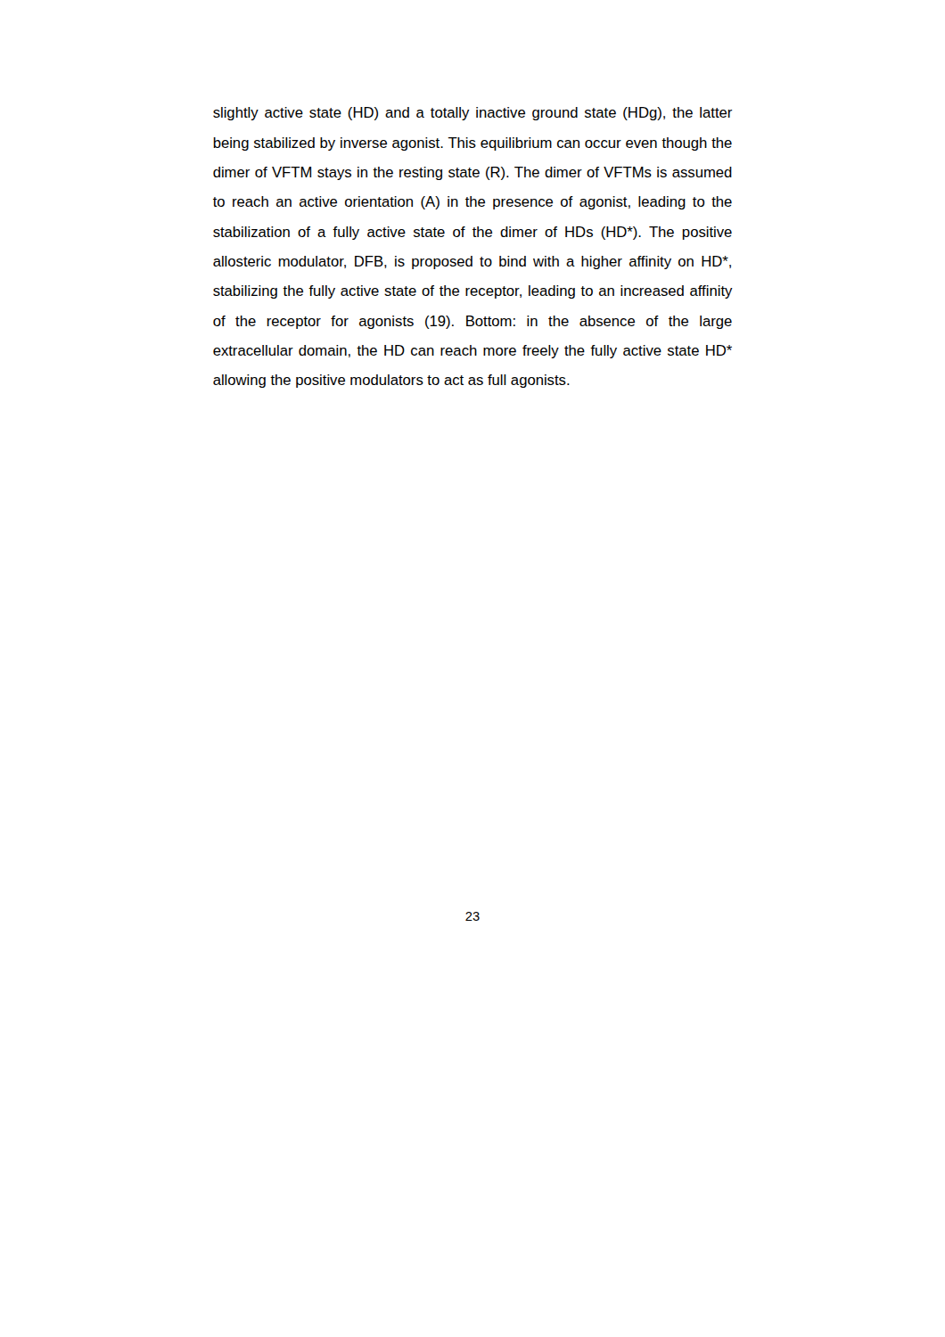slightly active state (HD) and a totally inactive ground state (HDg), the latter being stabilized by inverse agonist. This equilibrium can occur even though the dimer of VFTM stays in the resting state (R). The dimer of VFTMs is assumed to reach an active orientation (A) in the presence of agonist, leading to the stabilization of a fully active state of the dimer of HDs (HD*). The positive allosteric modulator, DFB, is proposed to bind with a higher affinity on HD*, stabilizing the fully active state of the receptor, leading to an increased affinity of the receptor for agonists (19). Bottom: in the absence of the large extracellular domain, the HD can reach more freely the fully active state HD* allowing the positive modulators to act as full agonists.
23